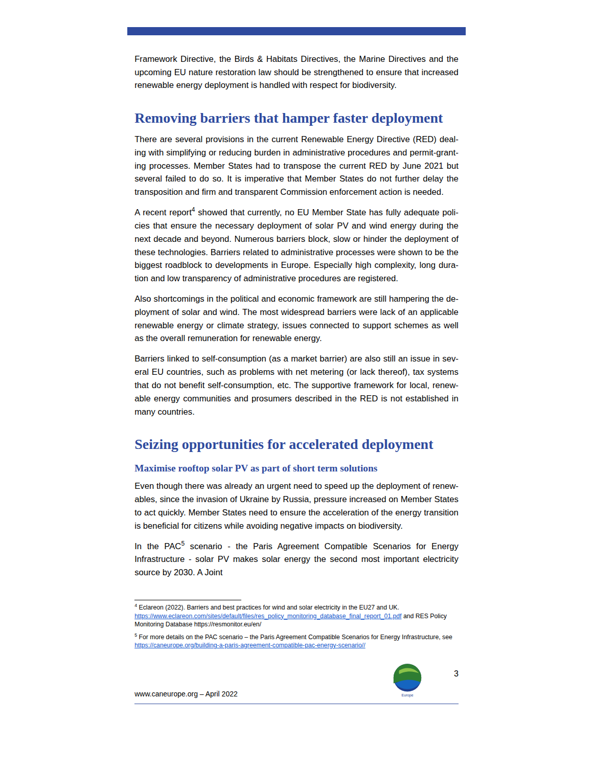Framework Directive, the Birds & Habitats Directives, the Marine Directives and the upcoming EU nature restoration law should be strengthened to ensure that increased renewable energy deployment is handled with respect for biodiversity.
Removing barriers that hamper faster deployment
There are several provisions in the current Renewable Energy Directive (RED) dealing with simplifying or reducing burden in administrative procedures and permit-granting processes. Member States had to transpose the current RED by June 2021 but several failed to do so. It is imperative that Member States do not further delay the transposition and firm and transparent Commission enforcement action is needed.
A recent report4 showed that currently, no EU Member State has fully adequate policies that ensure the necessary deployment of solar PV and wind energy during the next decade and beyond. Numerous barriers block, slow or hinder the deployment of these technologies. Barriers related to administrative processes were shown to be the biggest roadblock to developments in Europe. Especially high complexity, long duration and low transparency of administrative procedures are registered.
Also shortcomings in the political and economic framework are still hampering the deployment of solar and wind. The most widespread barriers were lack of an applicable renewable energy or climate strategy, issues connected to support schemes as well as the overall remuneration for renewable energy.
Barriers linked to self-consumption (as a market barrier) are also still an issue in several EU countries, such as problems with net metering (or lack thereof), tax systems that do not benefit self-consumption, etc. The supportive framework for local, renewable energy communities and prosumers described in the RED is not established in many countries.
Seizing opportunities for accelerated deployment
Maximise rooftop solar PV as part of short term solutions
Even though there was already an urgent need to speed up the deployment of renewables, since the invasion of Ukraine by Russia, pressure increased on Member States to act quickly. Member States need to ensure the acceleration of the energy transition is beneficial for citizens while avoiding negative impacts on biodiversity.
In the PAC5 scenario - the Paris Agreement Compatible Scenarios for Energy Infrastructure - solar PV makes solar energy the second most important electricity source by 2030. A Joint
4 Eclareon (2022). Barriers and best practices for wind and solar electricity in the EU27 and UK.
https://www.eclareon.com/sites/default/files/res_policy_monitoring_database_final_report_01.pdf and RES Policy Monitoring Database https://resmonitor.eu/en/
5 For more details on the PAC scenario – the Paris Agreement Compatible Scenarios for Energy Infrastructure, see
https://caneurope.org/building-a-paris-agreement-compatible-pac-energy-scenario//
3
Europe
www.caneurope.org – April 2022